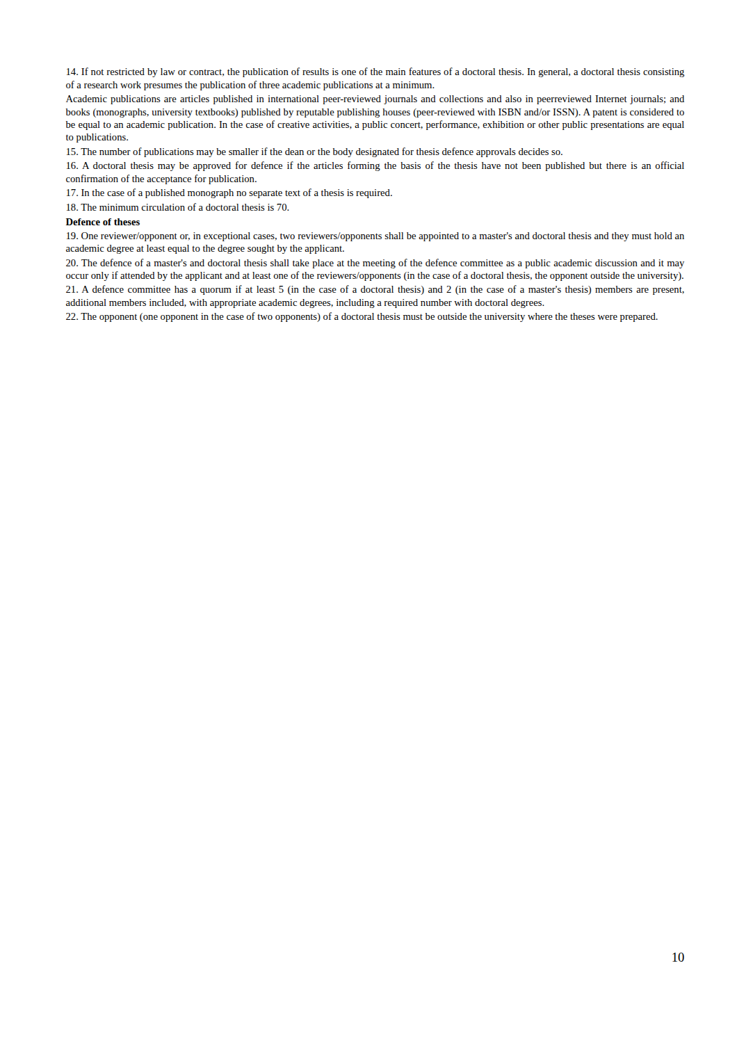14. If not restricted by law or contract, the publication of results is one of the main features of a doctoral thesis. In general, a doctoral thesis consisting of a research work presumes the publication of three academic publications at a minimum.
Academic publications are articles published in international peer-reviewed journals and collections and also in peerreviewed Internet journals; and books (monographs, university textbooks) published by reputable publishing houses (peer-reviewed with ISBN and/or ISSN). A patent is considered to be equal to an academic publication. In the case of creative activities, a public concert, performance, exhibition or other public presentations are equal to publications.
15. The number of publications may be smaller if the dean or the body designated for thesis defence approvals decides so.
16. A doctoral thesis may be approved for defence if the articles forming the basis of the thesis have not been published but there is an official confirmation of the acceptance for publication.
17. In the case of a published monograph no separate text of a thesis is required.
18. The minimum circulation of a doctoral thesis is 70.
Defence of theses
19. One reviewer/opponent or, in exceptional cases, two reviewers/opponents shall be appointed to a master's and doctoral thesis and they must hold an academic degree at least equal to the degree sought by the applicant.
20. The defence of a master's and doctoral thesis shall take place at the meeting of the defence committee as a public academic discussion and it may occur only if attended by the applicant and at least one of the reviewers/opponents (in the case of a doctoral thesis, the opponent outside the university).
21. A defence committee has a quorum if at least 5 (in the case of a doctoral thesis) and 2 (in the case of a master's thesis) members are present, additional members included, with appropriate academic degrees, including a required number with doctoral degrees.
22. The opponent (one opponent in the case of two opponents) of a doctoral thesis must be outside the university where the theses were prepared.
10